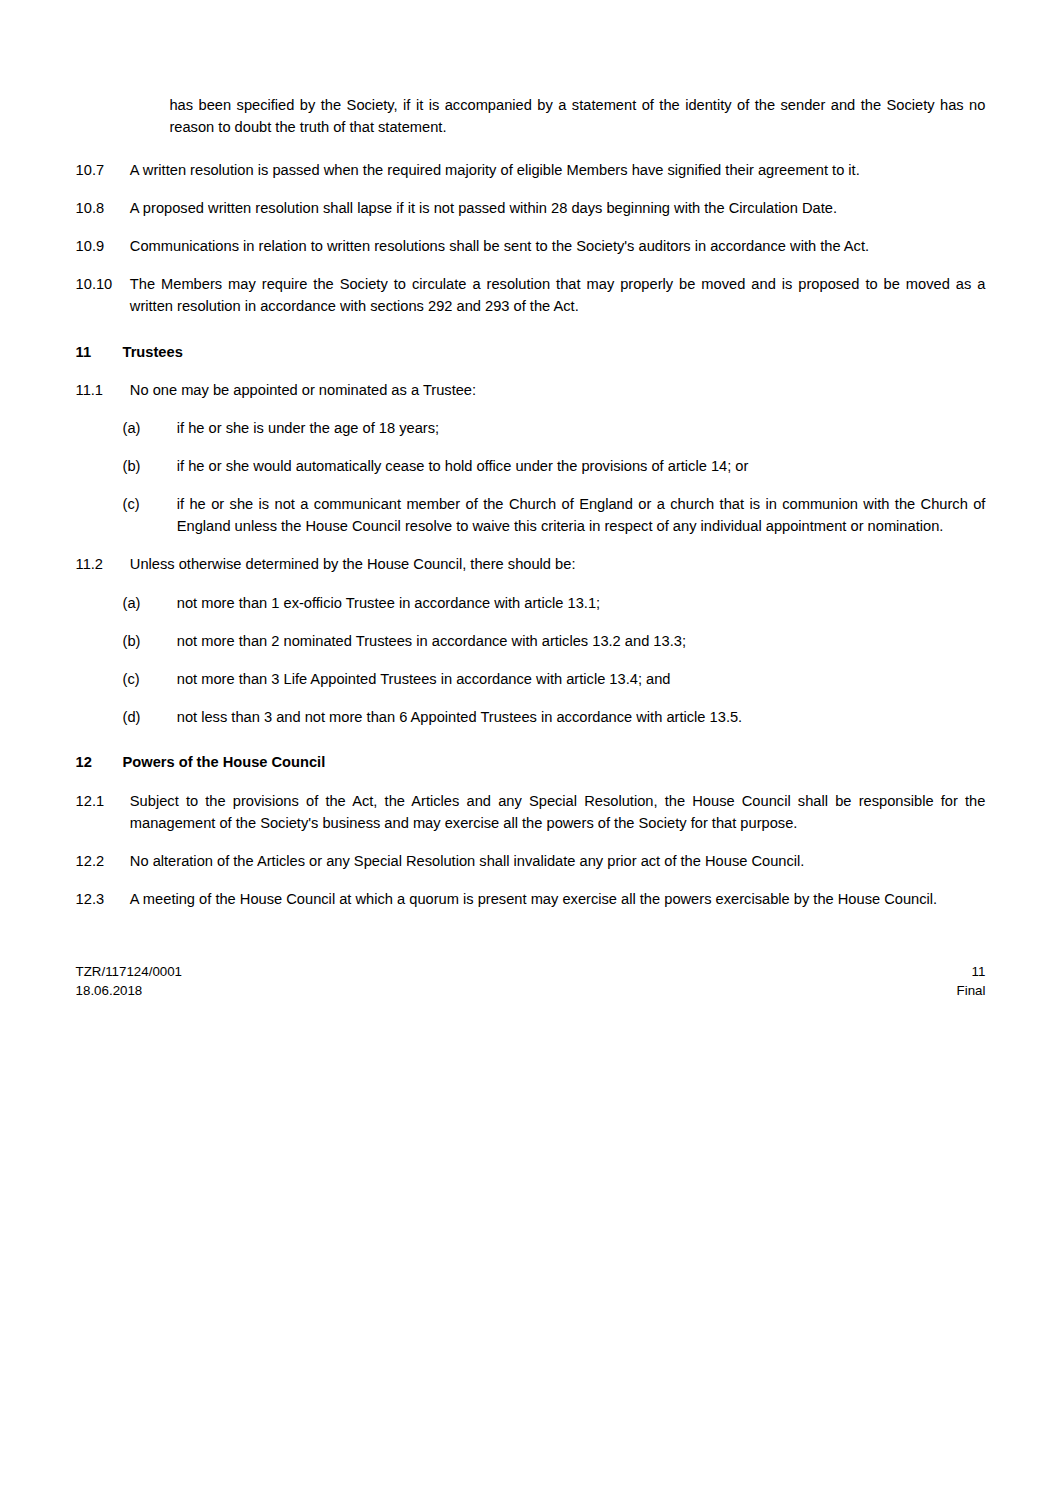has been specified by the Society, if it is accompanied by a statement of the identity of the sender and the Society has no reason to doubt the truth of that statement.
10.7
A written resolution is passed when the required majority of eligible Members have signified their agreement to it.
10.8
A proposed written resolution shall lapse if it is not passed within 28 days beginning with the Circulation Date.
10.9
Communications in relation to written resolutions shall be sent to the Society's auditors in accordance with the Act.
10.10
The Members may require the Society to circulate a resolution that may properly be moved and is proposed to be moved as a written resolution in accordance with sections 292 and 293 of the Act.
11 Trustees
11.1
No one may be appointed or nominated as a Trustee:
(a)
if he or she is under the age of 18 years;
(b)
if he or she would automatically cease to hold office under the provisions of article 14; or
(c)
if he or she is not a communicant member of the Church of England or a church that is in communion with the Church of England unless the House Council resolve to waive this criteria in respect of any individual appointment or nomination.
11.2
Unless otherwise determined by the House Council, there should be:
(a)
not more than 1 ex-officio Trustee in accordance with article 13.1;
(b)
not more than 2 nominated Trustees in accordance with articles 13.2 and 13.3;
(c)
not more than 3 Life Appointed Trustees in accordance with article 13.4; and
(d)
not less than 3 and not more than 6 Appointed Trustees in accordance with article 13.5.
12 Powers of the House Council
12.1
Subject to the provisions of the Act, the Articles and any Special Resolution, the House Council shall be responsible for the management of the Society's business and may exercise all the powers of the Society for that purpose.
12.2
No alteration of the Articles or any Special Resolution shall invalidate any prior act of the House Council.
12.3
A meeting of the House Council at which a quorum is present may exercise all the powers exercisable by the House Council.
TZR/117124/0001
18.06.2018
11
Final